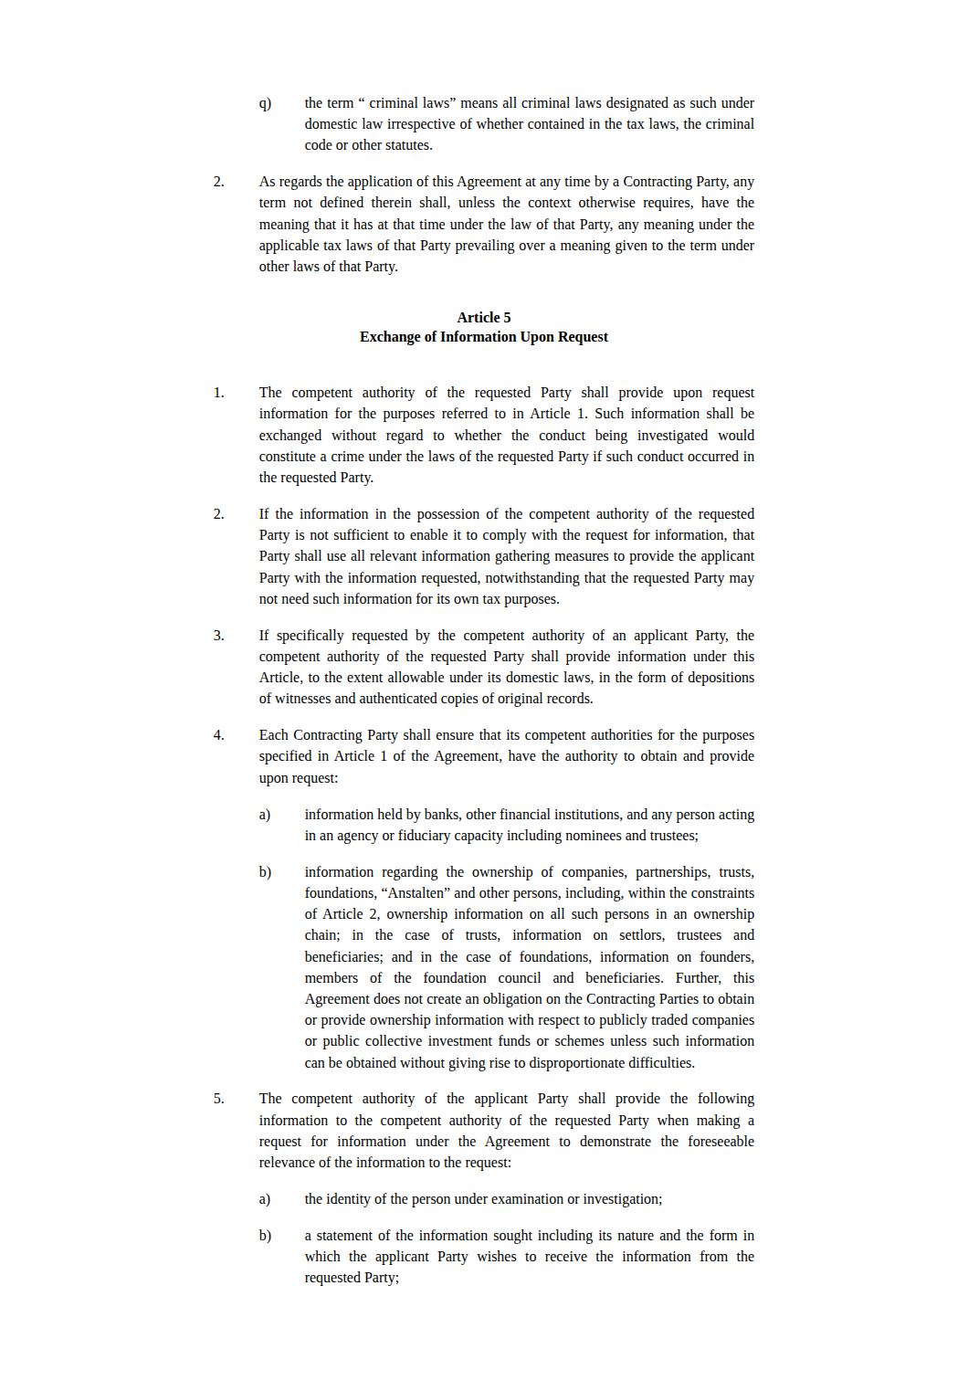q)
the term “ criminal laws” means all criminal laws designated as such under domestic law irrespective of whether contained in the tax laws, the criminal code or other statutes.
2.
As regards the application of this Agreement at any time by a Contracting Party, any term not defined therein shall, unless the context otherwise requires, have the meaning that it has at that time under the law of that Party, any meaning under the applicable tax laws of that Party prevailing over a meaning given to the term under other laws of that Party.
Article 5 Exchange of Information Upon Request
1.
The competent authority of the requested Party shall provide upon request information for the purposes referred to in Article 1. Such information shall be exchanged without regard to whether the conduct being investigated would constitute a crime under the laws of the requested Party if such conduct occurred in the requested Party.
2.
If the information in the possession of the competent authority of the requested Party is not sufficient to enable it to comply with the request for information, that Party shall use all relevant information gathering measures to provide the applicant Party with the information requested, notwithstanding that the requested Party may not need such information for its own tax purposes.
3.
If specifically requested by the competent authority of an applicant Party, the competent authority of the requested Party shall provide information under this Article, to the extent allowable under its domestic laws, in the form of depositions of witnesses and authenticated copies of original records.
4.
Each Contracting Party shall ensure that its competent authorities for the purposes specified in Article 1 of the Agreement, have the authority to obtain and provide upon request:
a)
information held by banks, other financial institutions, and any person acting in an agency or fiduciary capacity including nominees and trustees;
b)
information regarding the ownership of companies, partnerships, trusts, foundations, “Anstalten” and other persons, including, within the constraints of Article 2, ownership information on all such persons in an ownership chain; in the case of trusts, information on settlors, trustees and beneficiaries; and in the case of foundations, information on founders, members of the foundation council and beneficiaries. Further, this Agreement does not create an obligation on the Contracting Parties to obtain or provide ownership information with respect to publicly traded companies or public collective investment funds or schemes unless such information can be obtained without giving rise to disproportionate difficulties.
5.
The competent authority of the applicant Party shall provide the following information to the competent authority of the requested Party when making a request for information under the Agreement to demonstrate the foreseeable relevance of the information to the request:
a)
the identity of the person under examination or investigation;
b)
a statement of the information sought including its nature and the form in which the applicant Party wishes to receive the information from the requested Party;